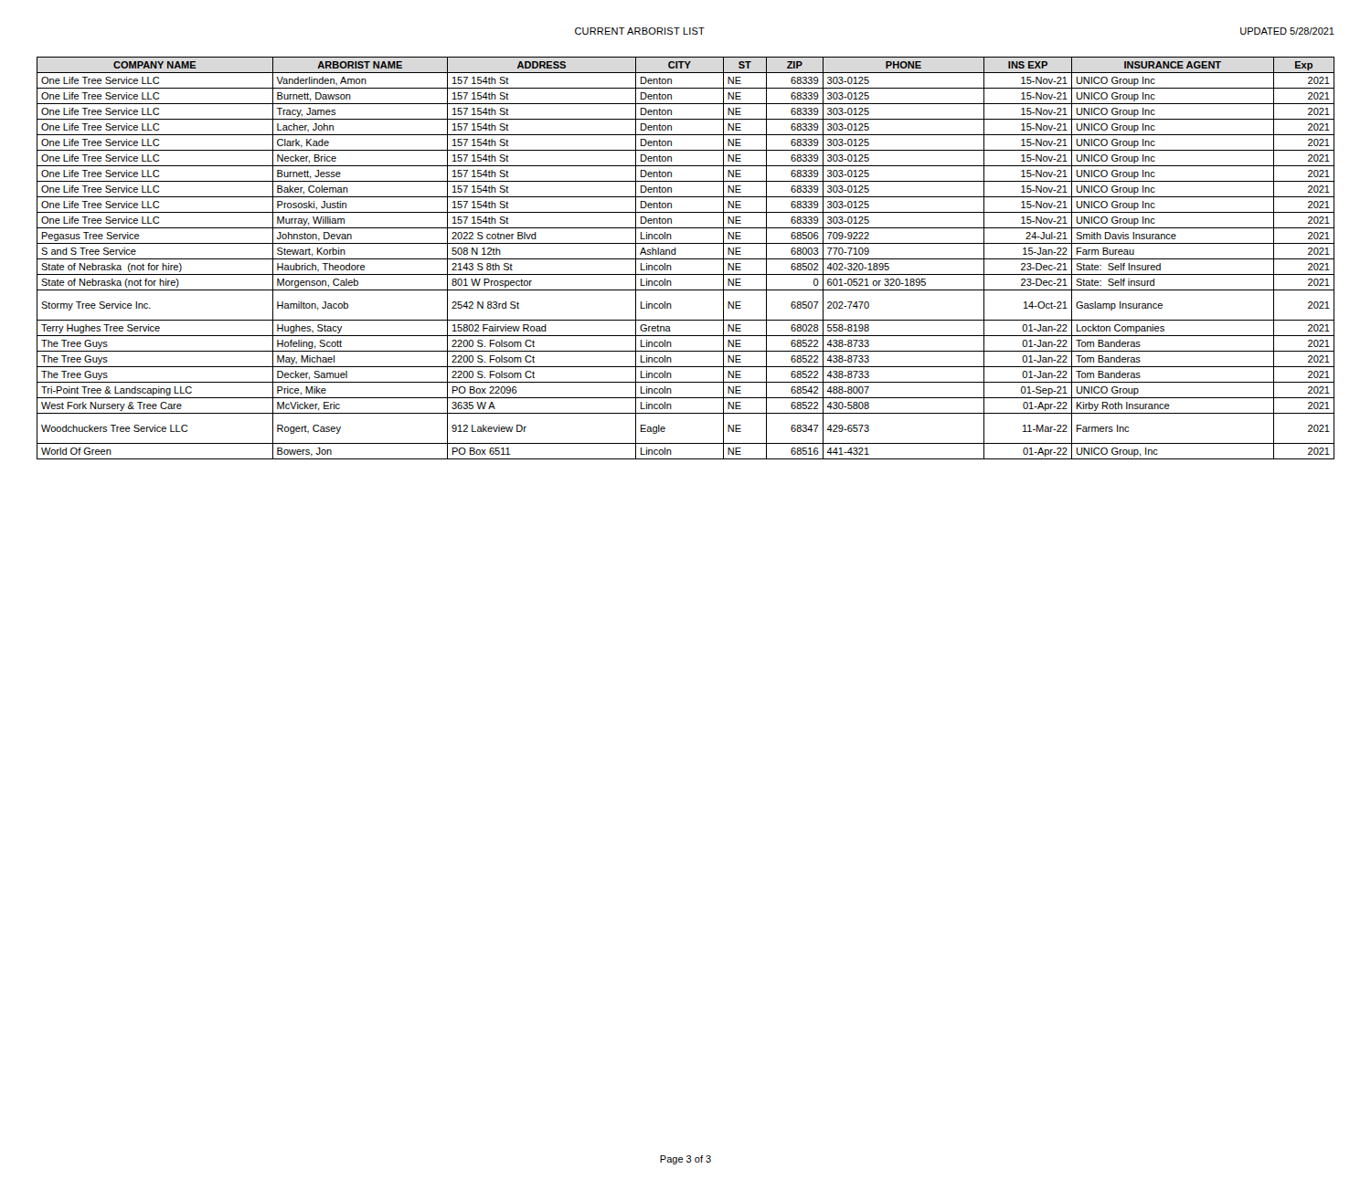CURRENT ARBORIST LIST
UPDATED 5/28/2021
| COMPANY NAME | ARBORIST NAME | ADDRESS | CITY | ST | ZIP | PHONE | INS EXP | INSURANCE AGENT | Exp |
| --- | --- | --- | --- | --- | --- | --- | --- | --- | --- |
| One Life Tree Service LLC | Vanderlinden, Amon | 157 154th St | Denton | NE | 68339 | 303-0125 | 15-Nov-21 | UNICO Group Inc | 2021 |
| One Life Tree Service LLC | Burnett, Dawson | 157 154th St | Denton | NE | 68339 | 303-0125 | 15-Nov-21 | UNICO Group Inc | 2021 |
| One Life Tree Service LLC | Tracy, James | 157 154th St | Denton | NE | 68339 | 303-0125 | 15-Nov-21 | UNICO Group Inc | 2021 |
| One Life Tree Service LLC | Lacher, John | 157 154th St | Denton | NE | 68339 | 303-0125 | 15-Nov-21 | UNICO Group Inc | 2021 |
| One Life Tree Service LLC | Clark, Kade | 157 154th St | Denton | NE | 68339 | 303-0125 | 15-Nov-21 | UNICO Group Inc | 2021 |
| One Life Tree Service LLC | Necker, Brice | 157 154th St | Denton | NE | 68339 | 303-0125 | 15-Nov-21 | UNICO Group Inc | 2021 |
| One Life Tree Service LLC | Burnett, Jesse | 157 154th St | Denton | NE | 68339 | 303-0125 | 15-Nov-21 | UNICO Group Inc | 2021 |
| One Life Tree Service LLC | Baker, Coleman | 157 154th St | Denton | NE | 68339 | 303-0125 | 15-Nov-21 | UNICO Group Inc | 2021 |
| One Life Tree Service LLC | Prososki, Justin | 157 154th St | Denton | NE | 68339 | 303-0125 | 15-Nov-21 | UNICO Group Inc | 2021 |
| One Life Tree Service LLC | Murray, William | 157 154th St | Denton | NE | 68339 | 303-0125 | 15-Nov-21 | UNICO Group Inc | 2021 |
| Pegasus Tree Service | Johnston, Devan | 2022 S cotner Blvd | Lincoln | NE | 68506 | 709-9222 | 24-Jul-21 | Smith Davis Insurance | 2021 |
| S and S Tree Service | Stewart, Korbin | 508 N 12th | Ashland | NE | 68003 | 770-7109 | 15-Jan-22 | Farm Bureau | 2021 |
| State of Nebraska (not for hire) | Haubrich, Theodore | 2143 S 8th St | Lincoln | NE | 68502 | 402-320-1895 | 23-Dec-21 | State: Self Insured | 2021 |
| State of Nebraska (not for hire) | Morgenson, Caleb | 801 W Prospector | Lincoln | NE | 0 | 601-0521 or 320-1895 | 23-Dec-21 | State: Self insurd | 2021 |
| Stormy Tree Service Inc. | Hamilton, Jacob | 2542 N 83rd St | Lincoln | NE | 68507 | 202-7470 | 14-Oct-21 | Gaslamp Insurance | 2021 |
| Terry Hughes Tree Service | Hughes, Stacy | 15802 Fairview Road | Gretna | NE | 68028 | 558-8198 | 01-Jan-22 | Lockton Companies | 2021 |
| The Tree Guys | Hofeling, Scott | 2200 S. Folsom Ct | Lincoln | NE | 68522 | 438-8733 | 01-Jan-22 | Tom Banderas | 2021 |
| The Tree Guys | May, Michael | 2200 S. Folsom Ct | Lincoln | NE | 68522 | 438-8733 | 01-Jan-22 | Tom Banderas | 2021 |
| The Tree Guys | Decker, Samuel | 2200 S. Folsom Ct | Lincoln | NE | 68522 | 438-8733 | 01-Jan-22 | Tom Banderas | 2021 |
| Tri-Point Tree & Landscaping LLC | Price, Mike | PO Box 22096 | Lincoln | NE | 68542 | 488-8007 | 01-Sep-21 | UNICO Group | 2021 |
| West Fork Nursery & Tree Care | McVicker, Eric | 3635 W A | Lincoln | NE | 68522 | 430-5808 | 01-Apr-22 | Kirby Roth Insurance | 2021 |
| Woodchuckers Tree Service LLC | Rogert, Casey | 912 Lakeview Dr | Eagle | NE | 68347 | 429-6573 | 11-Mar-22 | Farmers Inc | 2021 |
| World Of Green | Bowers, Jon | PO Box 6511 | Lincoln | NE | 68516 | 441-4321 | 01-Apr-22 | UNICO Group, Inc | 2021 |
Page 3 of 3